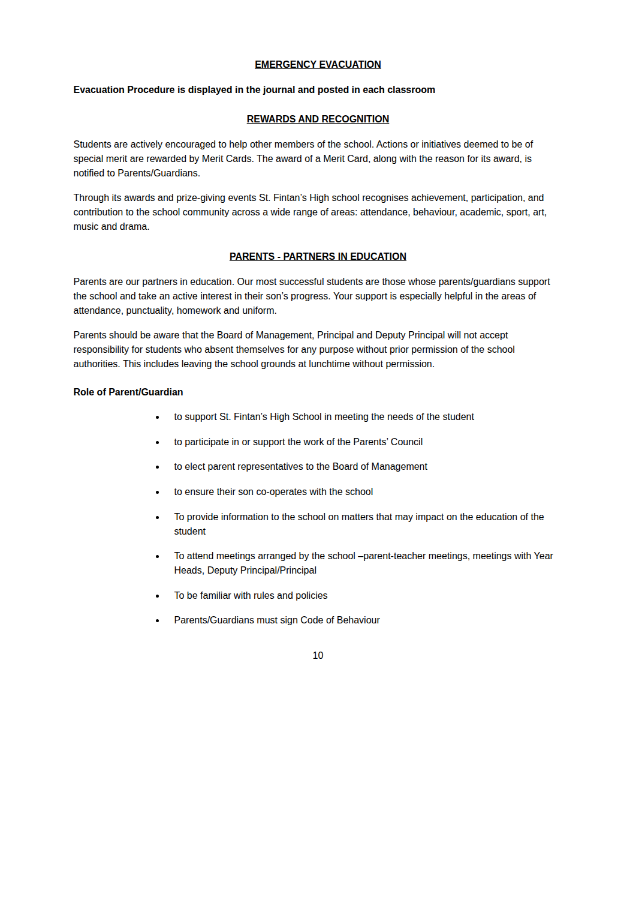EMERGENCY EVACUATION
Evacuation Procedure is displayed in the journal and posted in each classroom
REWARDS AND RECOGNITION
Students are actively encouraged to help other members of the school. Actions or initiatives deemed to be of special merit are rewarded by Merit Cards. The award of a Merit Card, along with the reason for its award, is notified to Parents/Guardians.
Through its awards and prize-giving events St. Fintan’s High school recognises achievement, participation, and contribution to the school community across a wide range of areas: attendance, behaviour, academic, sport, art, music and drama.
PARENTS - PARTNERS IN EDUCATION
Parents are our partners in education. Our most successful students are those whose parents/guardians support the school and take an active interest in their son’s progress. Your support is especially helpful in the areas of attendance, punctuality, homework and uniform.
Parents should be aware that the Board of Management, Principal and Deputy Principal will not accept responsibility for students who absent themselves for any purpose without prior permission of the school authorities. This includes leaving the school grounds at lunchtime without permission.
Role of Parent/Guardian
to support St. Fintan’s High School in meeting the needs of the student
to participate in or support the work of the Parents’ Council
to elect parent representatives to the Board of Management
to ensure their son co-operates with the school
To provide information to the school on matters that may impact on the education of the student
To attend meetings arranged by the school –parent-teacher meetings, meetings with Year Heads, Deputy Principal/Principal
To be familiar with rules and policies
Parents/Guardians must sign Code of Behaviour
10